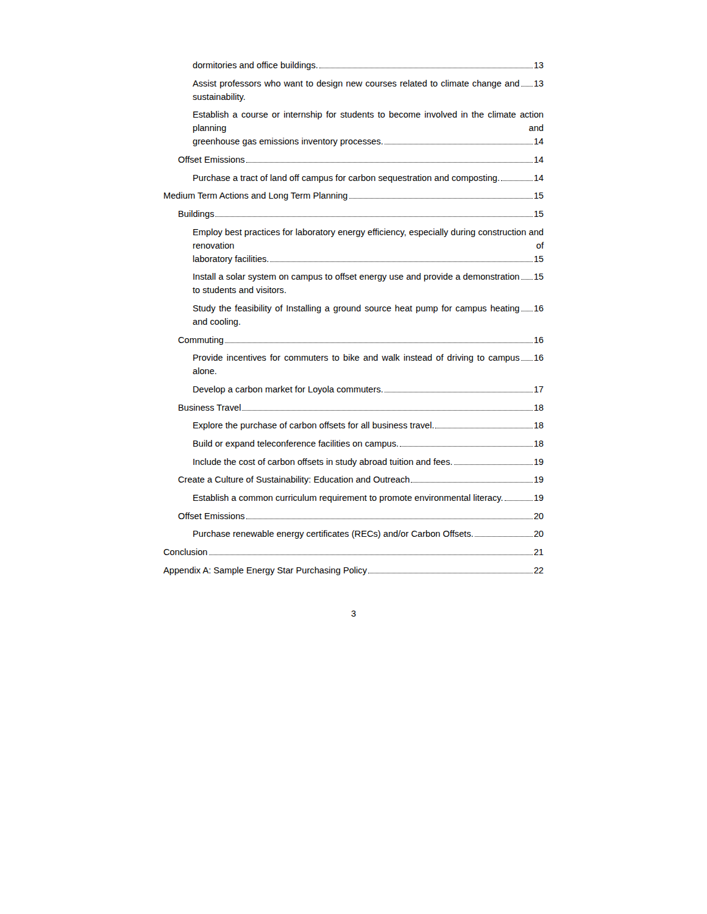dormitories and office buildings. 13
Assist professors who want to design new courses related to climate change and sustainability. 13
Establish a course or internship for students to become involved in the climate action planning and greenhouse gas emissions inventory processes. 14
Offset Emissions 14
Purchase a tract of land off campus for carbon sequestration and composting. 14
Medium Term Actions and Long Term Planning 15
Buildings 15
Employ best practices for laboratory energy efficiency, especially during construction and renovation of laboratory facilities. 15
Install a solar system on campus to offset energy use and provide a demonstration to students and visitors. 15
Study the feasibility of Installing a ground source heat pump for campus heating and cooling. 16
Commuting 16
Provide incentives for commuters to bike and walk instead of driving to campus alone. 16
Develop a carbon market for Loyola commuters. 17
Business Travel 18
Explore the purchase of carbon offsets for all business travel. 18
Build or expand teleconference facilities on campus. 18
Include the cost of carbon offsets in study abroad tuition and fees. 19
Create a Culture of Sustainability: Education and Outreach 19
Establish a common curriculum requirement to promote environmental literacy. 19
Offset Emissions 20
Purchase renewable energy certificates (RECs) and/or Carbon Offsets. 20
Conclusion 21
Appendix A: Sample Energy Star Purchasing Policy 22
3